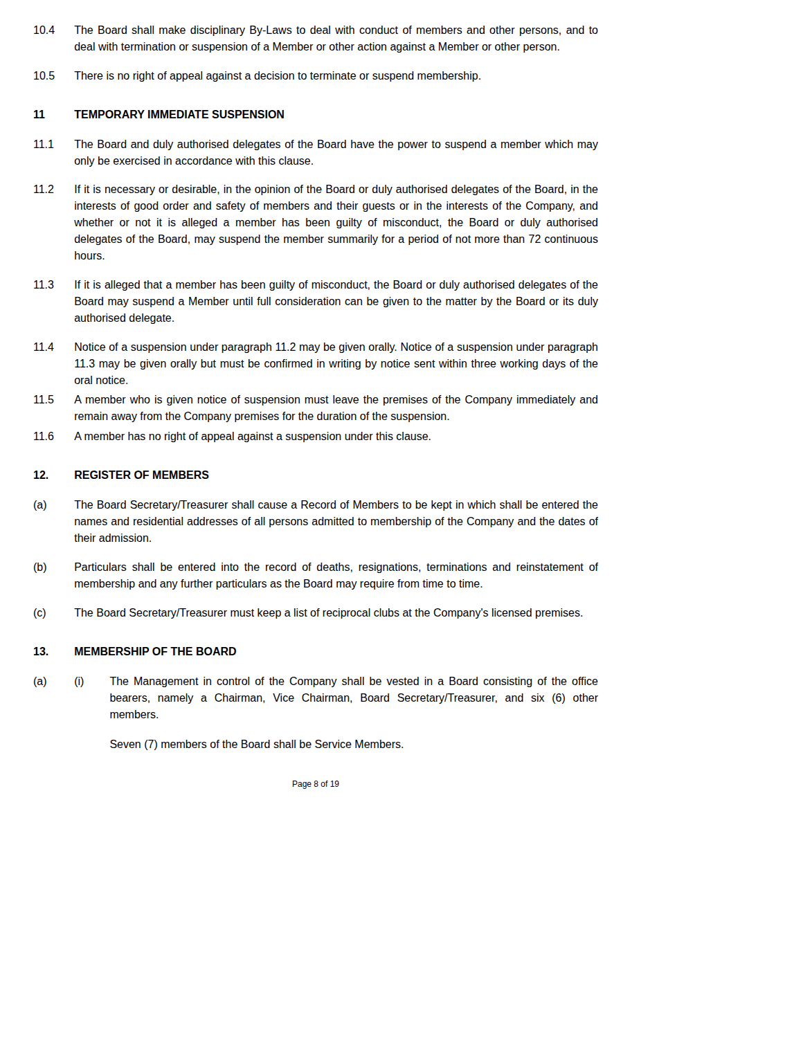10.4
The Board shall make disciplinary By-Laws to deal with conduct of members and other persons, and to deal with termination or suspension of a Member or other action against a Member or other person.
10.5
There is no right of appeal against a decision to terminate or suspend membership.
11 TEMPORARY IMMEDIATE SUSPENSION
11.1
The Board and duly authorised delegates of the Board have the power to suspend a member which may only be exercised in accordance with this clause.
11.2
If it is necessary or desirable, in the opinion of the Board or duly authorised delegates of the Board, in the interests of good order and safety of members and their guests or in the interests of the Company, and whether or not it is alleged a member has been guilty of misconduct, the Board or duly authorised delegates of the Board, may suspend the member summarily for a period of not more than 72 continuous hours.
11.3
If it is alleged that a member has been guilty of misconduct, the Board or duly authorised delegates of the Board may suspend a Member until full consideration can be given to the matter by the Board or its duly authorised delegate.
11.4
Notice of a suspension under paragraph 11.2 may be given orally. Notice of a suspension under paragraph 11.3 may be given orally but must be confirmed in writing by notice sent within three working days of the oral notice.
11.5
A member who is given notice of suspension must leave the premises of the Company immediately and remain away from the Company premises for the duration of the suspension.
11.6
A member has no right of appeal against a suspension under this clause.
12. REGISTER OF MEMBERS
(a)
The Board Secretary/Treasurer shall cause a Record of Members to be kept in which shall be entered the names and residential addresses of all persons admitted to membership of the Company and the dates of their admission.
(b)
Particulars shall be entered into the record of deaths, resignations, terminations and reinstatement of membership and any further particulars as the Board may require from time to time.
(c)
The Board Secretary/Treasurer must keep a list of reciprocal clubs at the Company's licensed premises.
13. MEMBERSHIP OF THE BOARD
(a)
(i)
The Management in control of the Company shall be vested in a Board consisting of the office bearers, namely a Chairman, Vice Chairman, Board Secretary/Treasurer, and six (6) other members.
Seven (7) members of the Board shall be Service Members.
Page 8 of 19